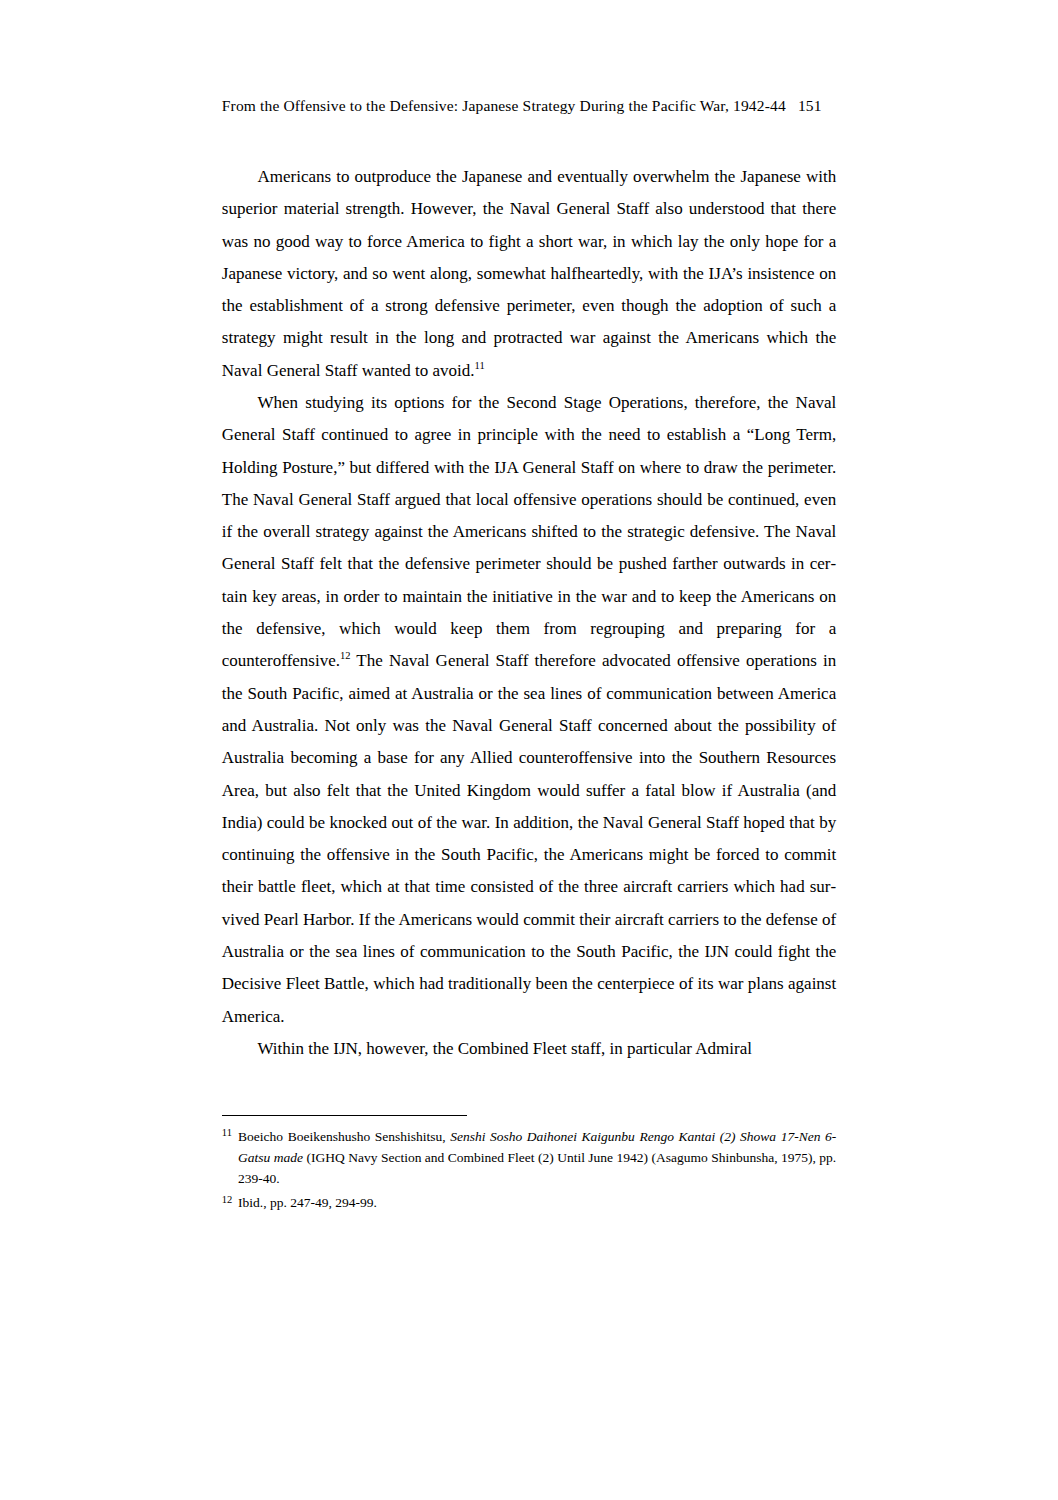From the Offensive to the Defensive: Japanese Strategy During the Pacific War, 1942-44 151
Americans to outproduce the Japanese and eventually overwhelm the Japanese with superior material strength. However, the Naval General Staff also understood that there was no good way to force America to fight a short war, in which lay the only hope for a Japanese victory, and so went along, somewhat halfheartedly, with the IJA’s insistence on the establishment of a strong defensive perimeter, even though the adoption of such a strategy might result in the long and protracted war against the Americans which the Naval General Staff wanted to avoid.11
When studying its options for the Second Stage Operations, therefore, the Naval General Staff continued to agree in principle with the need to establish a “Long Term, Holding Posture,” but differed with the IJA General Staff on where to draw the perimeter. The Naval General Staff argued that local offensive operations should be continued, even if the overall strategy against the Americans shifted to the strategic defensive. The Naval General Staff felt that the defensive perimeter should be pushed farther outwards in certain key areas, in order to maintain the initiative in the war and to keep the Americans on the defensive, which would keep them from regrouping and preparing for a counteroffensive.12 The Naval General Staff therefore advocated offensive operations in the South Pacific, aimed at Australia or the sea lines of communication between America and Australia. Not only was the Naval General Staff concerned about the possibility of Australia becoming a base for any Allied counteroffensive into the Southern Resources Area, but also felt that the United Kingdom would suffer a fatal blow if Australia (and India) could be knocked out of the war. In addition, the Naval General Staff hoped that by continuing the offensive in the South Pacific, the Americans might be forced to commit their battle fleet, which at that time consisted of the three aircraft carriers which had survived Pearl Harbor. If the Americans would commit their aircraft carriers to the defense of Australia or the sea lines of communication to the South Pacific, the IJN could fight the Decisive Fleet Battle, which had traditionally been the centerpiece of its war plans against America.
Within the IJN, however, the Combined Fleet staff, in particular Admiral
11 Boeicho Boeikenshusho Senshishitsu, Senshi Sosho Daihonei Kaigunbu Rengo Kantai (2) Showa 17-Nen 6-Gatsu made (IGHQ Navy Section and Combined Fleet (2) Until June 1942) (Asagumo Shinbunsha, 1975), pp. 239-40.
12 Ibid., pp. 247-49, 294-99.